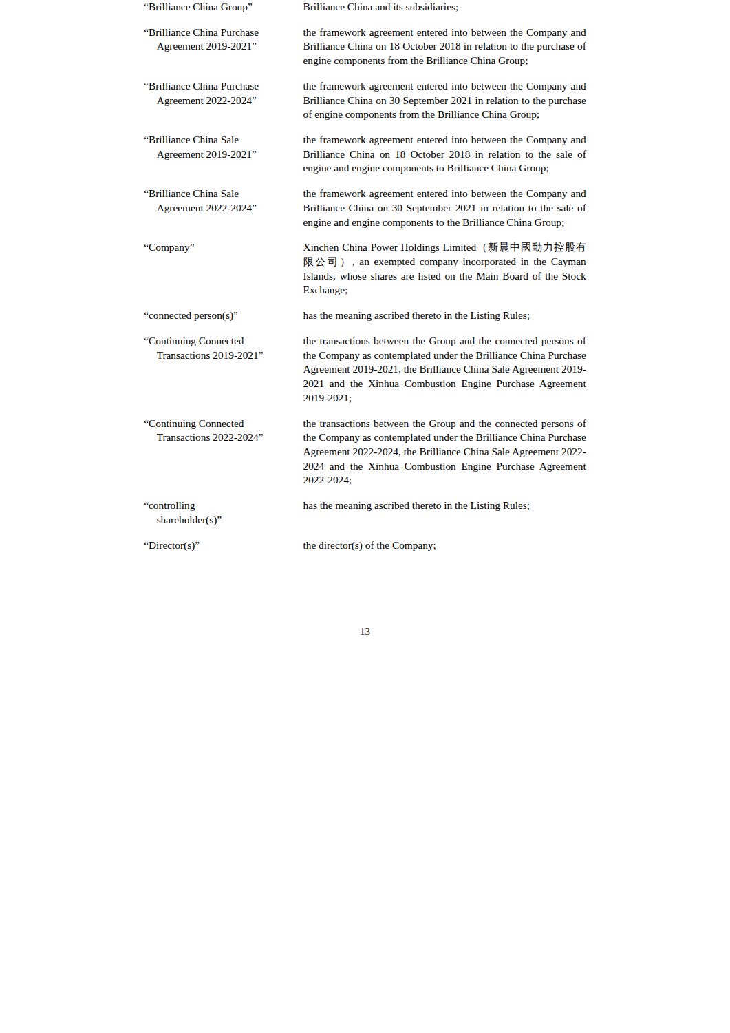| “Brilliance China Group” | Brilliance China and its subsidiaries; |
| “Brilliance China Purchase Agreement 2019-2021” | the framework agreement entered into between the Company and Brilliance China on 18 October 2018 in relation to the purchase of engine components from the Brilliance China Group; |
| “Brilliance China Purchase Agreement 2022-2024” | the framework agreement entered into between the Company and Brilliance China on 30 September 2021 in relation to the purchase of engine components from the Brilliance China Group; |
| “Brilliance China Sale Agreement 2019-2021” | the framework agreement entered into between the Company and Brilliance China on 18 October 2018 in relation to the sale of engine and engine components to Brilliance China Group; |
| “Brilliance China Sale Agreement 2022-2024” | the framework agreement entered into between the Company and Brilliance China on 30 September 2021 in relation to the sale of engine and engine components to the Brilliance China Group; |
| “Company” | Xinchen China Power Holdings Limited （新晨中國動力控股有限公司） , an exempted company incorporated in the Cayman Islands, whose shares are listed on the Main Board of the Stock Exchange; |
| “connected person(s)” | has the meaning ascribed thereto in the Listing Rules; |
| “Continuing Connected Transactions 2019-2021” | the transactions between the Group and the connected persons of the Company as contemplated under the Brilliance China Purchase Agreement 2019-2021, the Brilliance China Sale Agreement 2019-2021 and the Xinhua Combustion Engine Purchase Agreement 2019-2021; |
| “Continuing Connected Transactions 2022-2024” | the transactions between the Group and the connected persons of the Company as contemplated under the Brilliance China Purchase Agreement 2022-2024, the Brilliance China Sale Agreement 2022-2024 and the Xinhua Combustion Engine Purchase Agreement 2022-2024; |
| “controlling shareholder(s)” | has the meaning ascribed thereto in the Listing Rules; |
| “Director(s)” | the director(s) of the Company; |
13